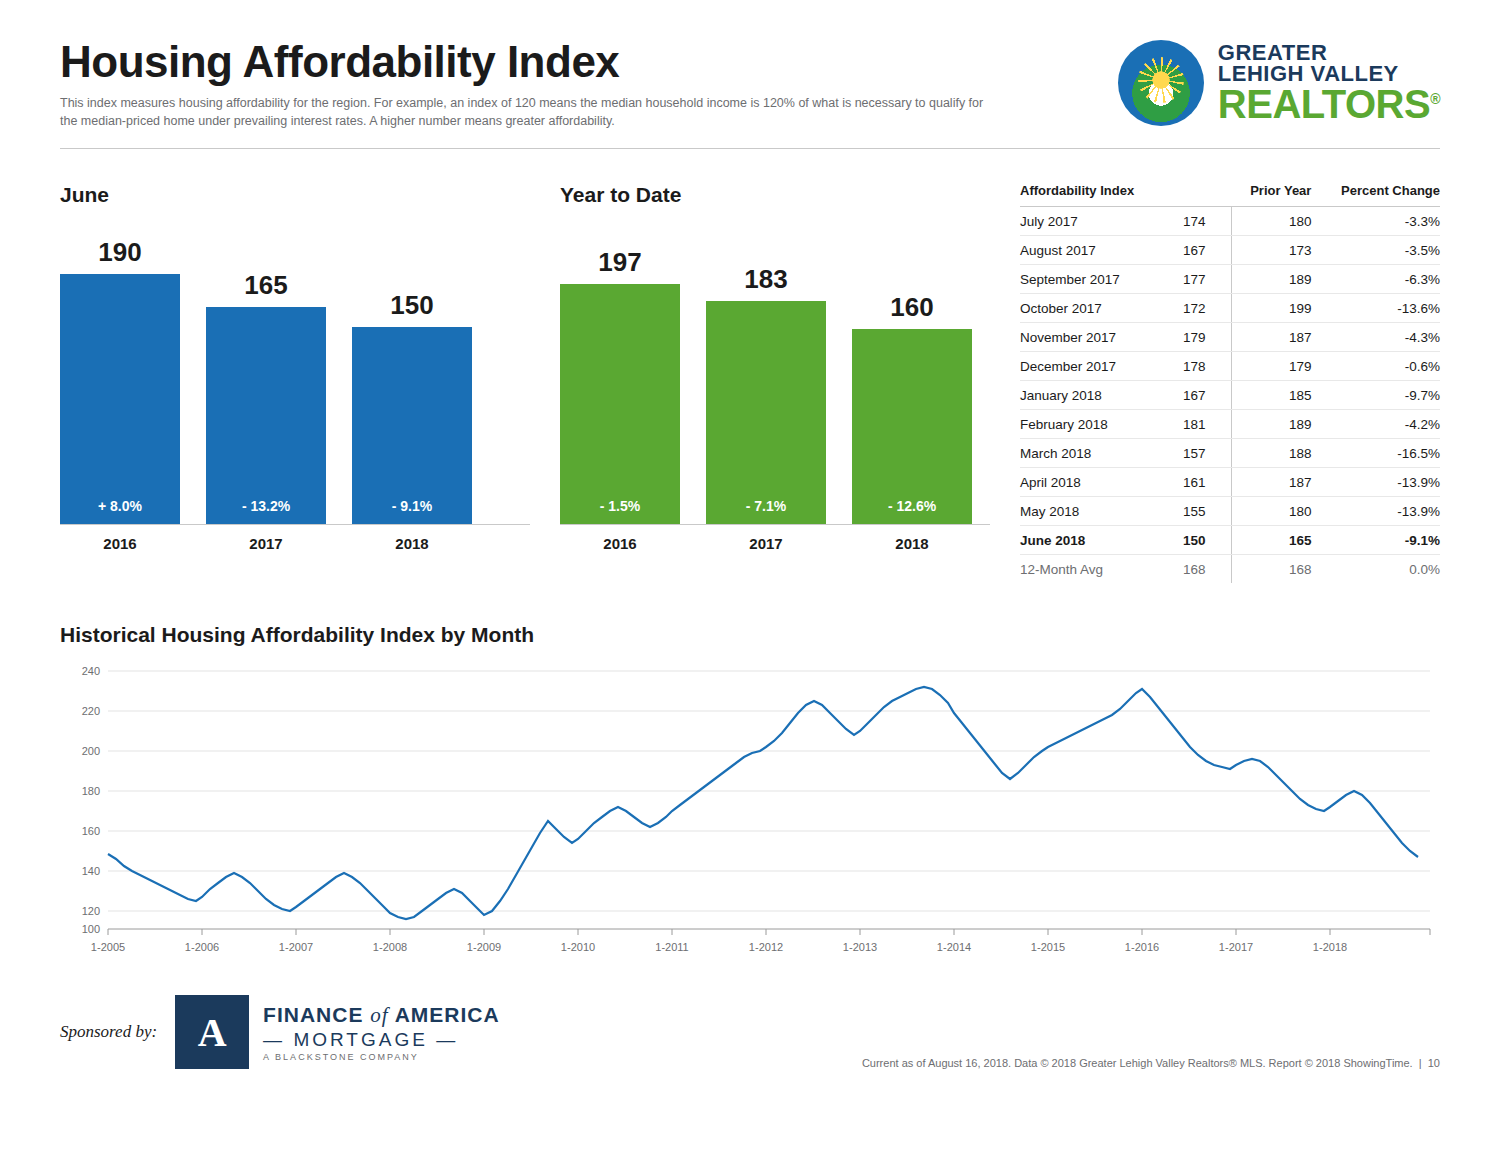Housing Affordability Index
This index measures housing affordability for the region. For example, an index of 120 means the median household income is 120% of what is necessary to qualify for the median-priced home under prevailing interest rates. A higher number means greater affordability.
GREATER LEHIGH VALLEY REALTORS®
June
190
+ 8.0%
165
- 13.2%
150
- 9.1%
201620172018
Year to Date
197
- 1.5%
183
- 7.1%
160
- 12.6%
201620172018
| Affordability Index | | Prior Year | Percent Change |
| --- | --- | --- | --- |
| July 2017 | 174 | 180 | -3.3% |
| August 2017 | 167 | 173 | -3.5% |
| September 2017 | 177 | 189 | -6.3% |
| October 2017 | 172 | 199 | -13.6% |
| November 2017 | 179 | 187 | -4.3% |
| December 2017 | 178 | 179 | -0.6% |
| January 2018 | 167 | 185 | -9.7% |
| February 2018 | 181 | 189 | -4.2% |
| March 2018 | 157 | 188 | -16.5% |
| April 2018 | 161 | 187 | -13.9% |
| May 2018 | 155 | 180 | -13.9% |
| June 2018 | 150 | 165 | -9.1% |
| 12-Month Avg | 168 | 168 | 0.0% |
Historical Housing Affordability Index by Month
240 220 200 180 160 140 120 100 1-2005 1-2006 1-2007 1-2008 1-2009 1-2010 1-2011 1-2012 1-2013 1-2014 1-2015 1-2016 1-2017 1-2018
Sponsored by:
A
FINANCE of AMERICA
— MORTGAGE —
A BLACKSTONE COMPANY
Current as of August 16, 2018. Data © 2018 Greater Lehigh Valley Realtors® MLS. Report © 2018 ShowingTime. | 10